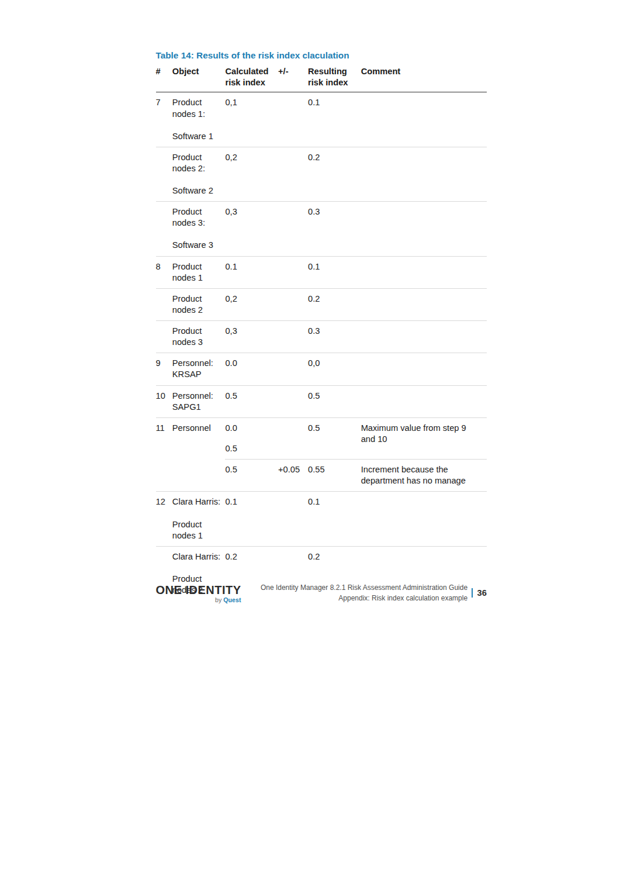Table 14: Results of the risk index claculation
| # | Object | Calculated risk index | +/- | Resulting risk index | Comment |
| --- | --- | --- | --- | --- | --- |
| 7 | Product nodes 1: Software 1 | 0,1 | | 0.1 | |
| | Product nodes 2: Software 2 | 0,2 | | 0.2 | |
| | Product nodes 3: Software 3 | 0,3 | | 0.3 | |
| 8 | Product nodes 1 | 0.1 | | 0.1 | |
| | Product nodes 2 | 0,2 | | 0.2 | |
| | Product nodes 3 | 0,3 | | 0.3 | |
| 9 | Personnel: KRSAP | 0.0 | | 0,0 | |
| 10 | Personnel: SAPG1 | 0.5 | | 0.5 | |
| 11 | Personnel | 0.0 | | 0.5 | Maximum value from step 9 and 10 |
| 0.5 | |
| 0.5 | +0.05 | 0.55 | Increment because the department has no manage |
| 12 | Clara Harris: Product nodes 1 | 0.1 | | 0.1 | |
| | Clara Harris: Product nodes 2 | 0.2 | | 0.2 | |
ONE IDENTITY by Quest
One Identity Manager 8.2.1 Risk Assessment Administration Guide
Appendix: Risk index calculation example
36